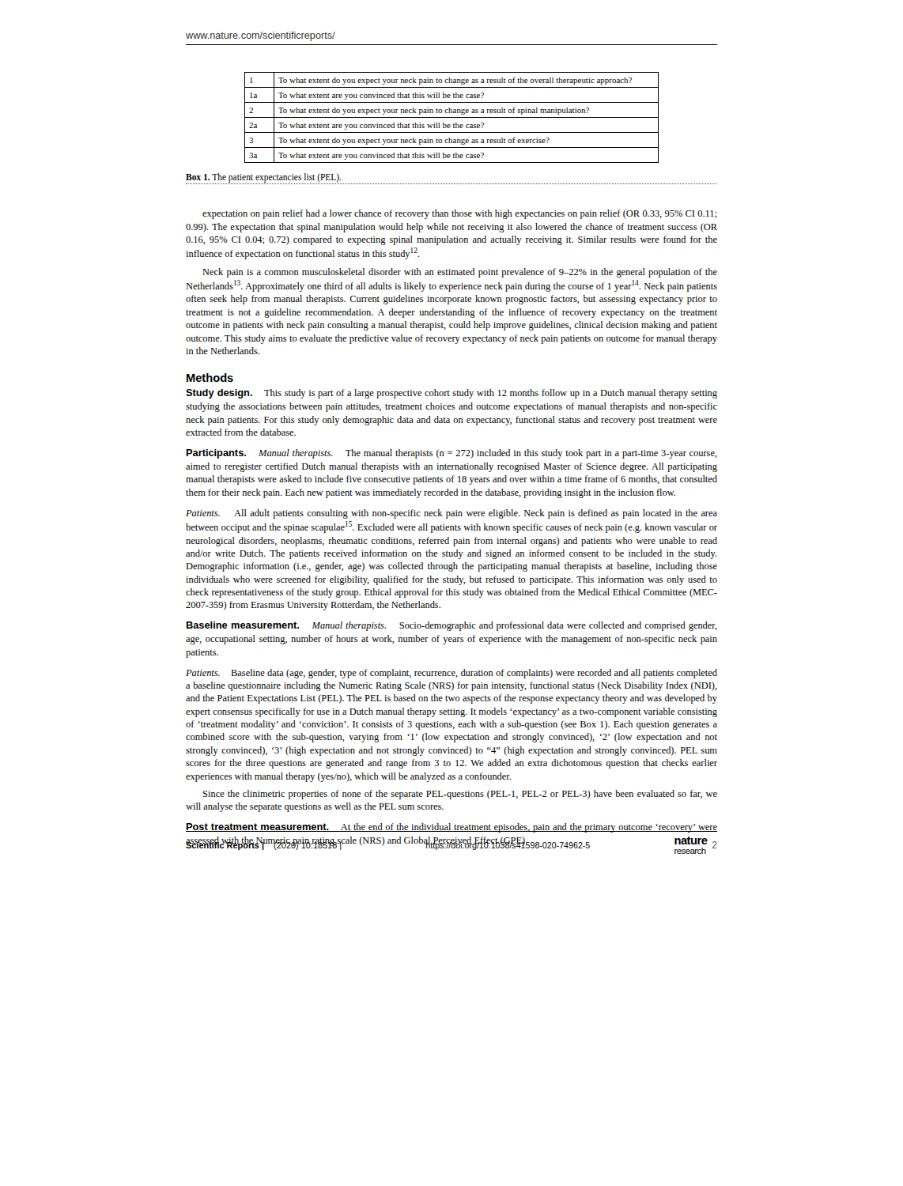www.nature.com/scientificreports/
| 1 | To what extent do you expect your neck pain to change as a result of the overall therapeutic approach? |
| 1a | To what extent are you convinced that this will be the case? |
| 2 | To what extent do you expect your neck pain to change as a result of spinal manipulation? |
| 2a | To what extent are you convinced that this will be the case? |
| 3 | To what extent do you expect your neck pain to change as a result of exercise? |
| 3a | To what extent are you convinced that this will be the case? |
Box 1. The patient expectancies list (PEL).
expectation on pain relief had a lower chance of recovery than those with high expectancies on pain relief (OR 0.33, 95% CI 0.11; 0.99). The expectation that spinal manipulation would help while not receiving it also lowered the chance of treatment success (OR 0.16, 95% CI 0.04; 0.72) compared to expecting spinal manipulation and actually receiving it. Similar results were found for the influence of expectation on functional status in this study12.
Neck pain is a common musculoskeletal disorder with an estimated point prevalence of 9–22% in the general population of the Netherlands13. Approximately one third of all adults is likely to experience neck pain during the course of 1 year14. Neck pain patients often seek help from manual therapists. Current guidelines incorporate known prognostic factors, but assessing expectancy prior to treatment is not a guideline recommendation. A deeper understanding of the influence of recovery expectancy on the treatment outcome in patients with neck pain consulting a manual therapist, could help improve guidelines, clinical decision making and patient outcome. This study aims to evaluate the predictive value of recovery expectancy of neck pain patients on outcome for manual therapy in the Netherlands.
Methods
Study design. This study is part of a large prospective cohort study with 12 months follow up in a Dutch manual therapy setting studying the associations between pain attitudes, treatment choices and outcome expectations of manual therapists and non-specific neck pain patients. For this study only demographic data and data on expectancy, functional status and recovery post treatment were extracted from the database.
Participants. Manual therapists. The manual therapists (n = 272) included in this study took part in a part-time 3-year course, aimed to reregister certified Dutch manual therapists with an internationally recognised Master of Science degree. All participating manual therapists were asked to include five consecutive patients of 18 years and over within a time frame of 6 months, that consulted them for their neck pain. Each new patient was immediately recorded in the database, providing insight in the inclusion flow.
Patients. All adult patients consulting with non-specific neck pain were eligible. Neck pain is defined as pain located in the area between occiput and the spinae scapulae15. Excluded were all patients with known specific causes of neck pain (e.g. known vascular or neurological disorders, neoplasms, rheumatic conditions, referred pain from internal organs) and patients who were unable to read and/or write Dutch. The patients received information on the study and signed an informed consent to be included in the study. Demographic information (i.e., gender, age) was collected through the participating manual therapists at baseline, including those individuals who were screened for eligibility, qualified for the study, but refused to participate. This information was only used to check representativeness of the study group. Ethical approval for this study was obtained from the Medical Ethical Committee (MEC-2007-359) from Erasmus University Rotterdam, the Netherlands.
Baseline measurement. Manual therapists. Socio-demographic and professional data were collected and comprised gender, age, occupational setting, number of hours at work, number of years of experience with the management of non-specific neck pain patients.
Patients. Baseline data (age, gender, type of complaint, recurrence, duration of complaints) were recorded and all patients completed a baseline questionnaire including the Numeric Rating Scale (NRS) for pain intensity, functional status (Neck Disability Index (NDI), and the Patient Expectations List (PEL). The PEL is based on the two aspects of the response expectancy theory and was developed by expert consensus specifically for use in a Dutch manual therapy setting. It models ‘expectancy’ as a two-component variable consisting of ‘treatment modality’ and ‘conviction’. It consists of 3 questions, each with a sub-question (see Box 1). Each question generates a combined score with the sub-question, varying from ‘1’ (low expectation and strongly convinced), ‘2’ (low expectation and not strongly convinced), ‘3’ (high expectation and not strongly convinced) to “4” (high expectation and strongly convinced). PEL sum scores for the three questions are generated and range from 3 to 12. We added an extra dichotomous question that checks earlier experiences with manual therapy (yes/no), which will be analyzed as a confounder.
Since the clinimetric properties of none of the separate PEL-questions (PEL-1, PEL-2 or PEL-3) have been evaluated so far, we will analyse the separate questions as well as the PEL sum scores.
Post treatment measurement. At the end of the individual treatment episodes, pain and the primary outcome ‘recovery’ were assessed with the Numeric pain rating scale (NRS) and Global Perceived Effect (GPE)
Scientific Reports | (2020) 10:18518 |
https://doi.org/10.1038/s41598-020-74962-5
nature research
2